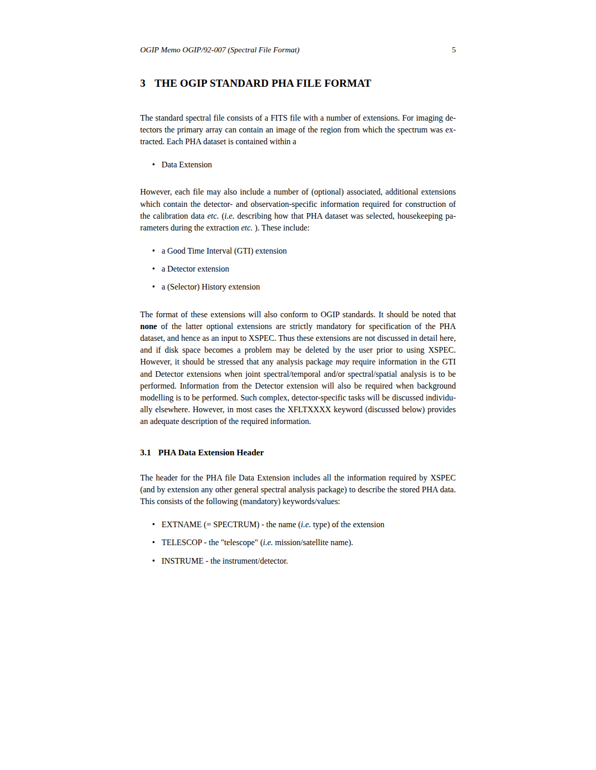OGIP Memo OGIP/92-007 (Spectral File Format) 5
3 THE OGIP STANDARD PHA FILE FORMAT
The standard spectral file consists of a FITS file with a number of extensions. For imaging detectors the primary array can contain an image of the region from which the spectrum was extracted. Each PHA dataset is contained within a
Data Extension
However, each file may also include a number of (optional) associated, additional extensions which contain the detector- and observation-specific information required for construction of the calibration data etc. (i.e. describing how that PHA dataset was selected, housekeeping parameters during the extraction etc. ). These include:
a Good Time Interval (GTI) extension
a Detector extension
a (Selector) History extension
The format of these extensions will also conform to OGIP standards. It should be noted that none of the latter optional extensions are strictly mandatory for specification of the PHA dataset, and hence as an input to XSPEC. Thus these extensions are not discussed in detail here, and if disk space becomes a problem may be deleted by the user prior to using XSPEC. However, it should be stressed that any analysis package may require information in the GTI and Detector extensions when joint spectral/temporal and/or spectral/spatial analysis is to be performed. Information from the Detector extension will also be required when background modelling is to be performed. Such complex, detector-specific tasks will be discussed individually elsewhere. However, in most cases the XFLTXXXX keyword (discussed below) provides an adequate description of the required information.
3.1 PHA Data Extension Header
The header for the PHA file Data Extension includes all the information required by XSPEC (and by extension any other general spectral analysis package) to describe the stored PHA data. This consists of the following (mandatory) keywords/values:
EXTNAME (= SPECTRUM) - the name (i.e. type) of the extension
TELESCOP - the "telescope" (i.e. mission/satellite name).
INSTRUME - the instrument/detector.